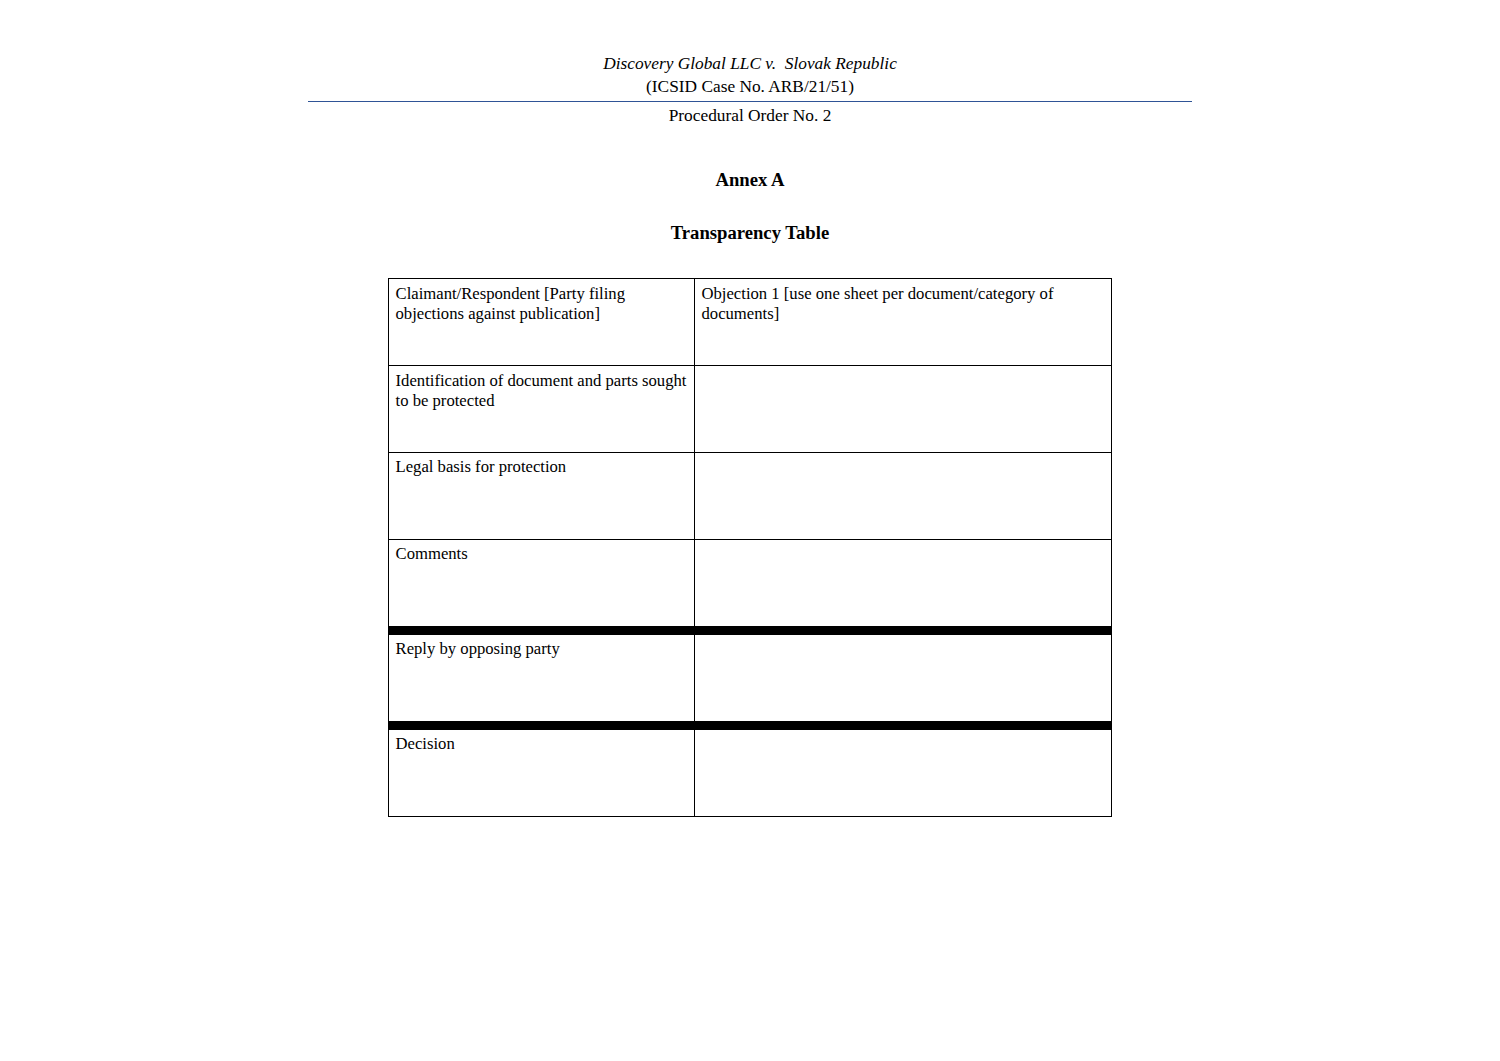Discovery Global LLC v. Slovak Republic
(ICSID Case No. ARB/21/51)
Procedural Order No. 2
Annex A
Transparency Table
| Claimant/Respondent [Party filing objections against publication] | Objection 1 [use one sheet per document/category of documents] |
| Identification of document and parts sought to be protected | |
| Legal basis for protection | |
| Comments | |
| Reply by opposing party | |
| Decision | |